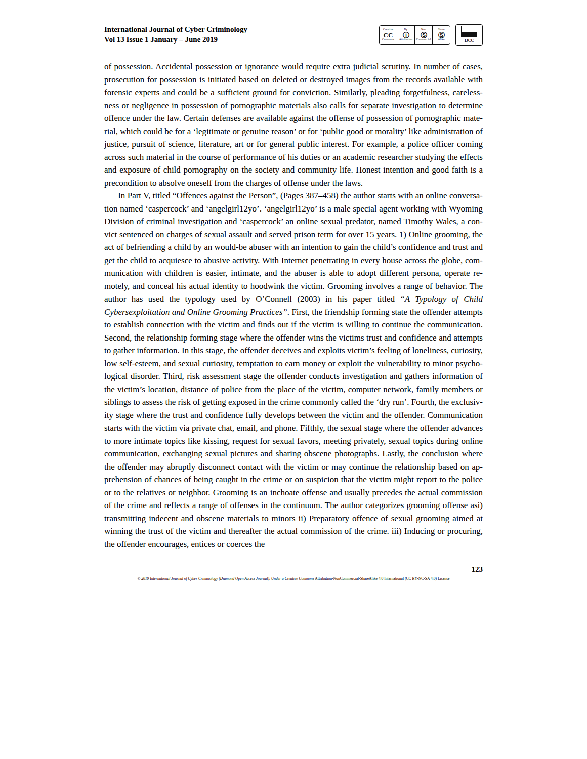International Journal of Cyber Criminology Vol 13 Issue 1 January – June 2019
Creative CC Commons
ByⓘAttribution
NonⓈCommercial
ShareⓈAlike
IJCC
of possession. Accidental possession or ignorance would require extra judicial scrutiny. In number of cases, prosecution for possession is initiated based on deleted or destroyed images from the records available with forensic experts and could be a sufficient ground for conviction. Similarly, pleading forgetfulness, carelessness or negligence in possession of pornographic materials also calls for separate investigation to determine offence under the law. Certain defenses are available against the offense of possession of pornographic material, which could be for a ‘legitimate or genuine reason’ or for ‘public good or morality’ like administration of justice, pursuit of science, literature, art or for general public interest. For example, a police officer coming across such material in the course of performance of his duties or an academic researcher studying the effects and exposure of child pornography on the society and community life. Honest intention and good faith is a precondition to absolve oneself from the charges of offense under the laws.
In Part V, titled “Offences against the Person”, (Pages 387–458) the author starts with an online conversation named ‘caspercock’ and ‘angelgirl12yo’. ‘angelgirl12yo’ is a male special agent working with Wyoming Division of criminal investigation and ‘caspercock’ an online sexual predator, named Timothy Wales, a convict sentenced on charges of sexual assault and served prison term for over 15 years. 1) Online grooming, the act of befriending a child by an would-be abuser with an intention to gain the child’s confidence and trust and get the child to acquiesce to abusive activity. With Internet penetrating in every house across the globe, communication with children is easier, intimate, and the abuser is able to adopt different persona, operate remotely, and conceal his actual identity to hoodwink the victim. Grooming involves a range of behavior. The author has used the typology used by O’Connell (2003) in his paper titled “A Typology of Child Cybersexploitation and Online Grooming Practices”. First, the friendship forming state the offender attempts to establish connection with the victim and finds out if the victim is willing to continue the communication. Second, the relationship forming stage where the offender wins the victims trust and confidence and attempts to gather information. In this stage, the offender deceives and exploits victim’s feeling of loneliness, curiosity, low self-esteem, and sexual curiosity, temptation to earn money or exploit the vulnerability to minor psychological disorder. Third, risk assessment stage the offender conducts investigation and gathers information of the victim’s location, distance of police from the place of the victim, computer network, family members or siblings to assess the risk of getting exposed in the crime commonly called the ‘dry run’. Fourth, the exclusivity stage where the trust and confidence fully develops between the victim and the offender. Communication starts with the victim via private chat, email, and phone. Fifthly, the sexual stage where the offender advances to more intimate topics like kissing, request for sexual favors, meeting privately, sexual topics during online communication, exchanging sexual pictures and sharing obscene photographs. Lastly, the conclusion where the offender may abruptly disconnect contact with the victim or may continue the relationship based on apprehension of chances of being caught in the crime or on suspicion that the victim might report to the police or to the relatives or neighbor. Grooming is an inchoate offense and usually precedes the actual commission of the crime and reflects a range of offenses in the continuum. The author categorizes grooming offense asi) transmitting indecent and obscene materials to minors ii) Preparatory offence of sexual grooming aimed at winning the trust of the victim and thereafter the actual commission of the crime. iii) Inducing or procuring, the offender encourages, entices or coerces the
123
© 2019 International Journal of Cyber Criminology (Diamond Open Access Journal). Under a Creative Commons Attribution-NonCommercial-ShareAlike 4.0 International (CC BY-NC-SA 4.0) License